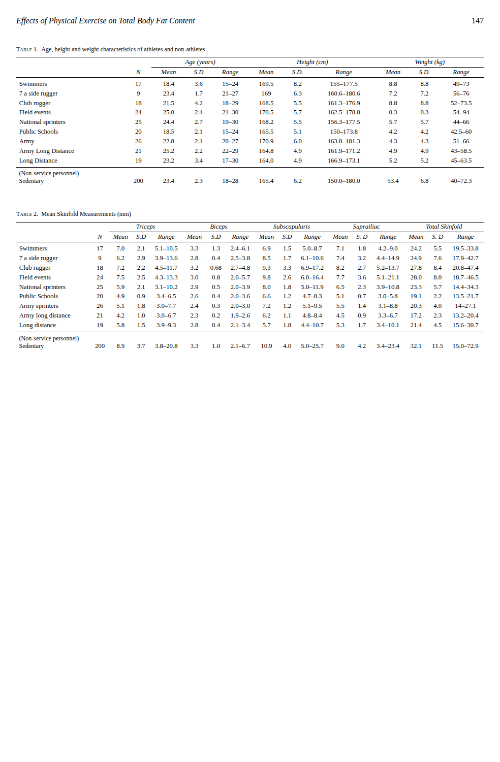Effects of Physical Exercise on Total Body Fat Content 147
Table 1. Age, height and weight characteristics of athletes and non-athletes
| | | Age (years) | Height (cm) | Weight (kg) |
| --- | --- | --- | --- | --- |
| | N | Mean | S.D | Range | Mean | S.D. | Range | Mean | S.D. | Range |
| Swimmers | 17 | 18.4 | 3.6 | 15–24 | 169.5 | 8.2 | 155–177.5 | 8.8 | 8.8 | 49–73 |
| 7 a side rugger | 9 | 23.4 | 1.7 | 21–27 | 169 | 6.3 | 160.6–180.6 | 7.2 | 7.2 | 56–76 |
| Club rugger | 18 | 21.5 | 4.2 | 18–29 | 168.5 | 5.5 | 161.3–176.9 | 8.8 | 8.8 | 52–73.5 |
| Field events | 24 | 25.0 | 2.4 | 21–30 | 170.5 | 5.7 | 162.5–178.8 | 0.3 | 0.3 | 54–94 |
| National sprinters | 25 | 24.4 | 2.7 | 19–30 | 168.2 | 5.5 | 156.3–177.5 | 5.7 | 5.7 | 44–66 |
| Public Schools | 20 | 18.5 | 2.1 | 15–24 | 165.5 | 5.1 | 150–173.8 | 4.2 | 4.2 | 42.5–60 |
| Army | 26 | 22.8 | 2.1 | 20–27 | 170.9 | 6.0 | 163.8–181.3 | 4.3 | 4.3 | 51–66 |
| Army Long Distance | 21 | 25.2 | 2.2 | 22–29 | 164.8 | 4.9 | 161.9–171.2 | 4.9 | 4.9 | 43–58.5 |
| Long Distance | 19 | 23.2 | 3.4 | 17–30 | 164.0 | 4.9 | 166.9–173.1 | 5.2 | 5.2 | 45–63.5 |
| (Non-service personnel) Sedentary | 200 | 23.4 | 2.3 | 18–28 | 165.4 | 6.2 | 150.0–180.0 | 53.4 | 6.8 | 40–72.3 |
Table 2. Mean Skinfold Measurements (mm)
| | | Triceps | Biceps | Subscapularis | Suprailiac | Total Skinfold |
| --- | --- | --- | --- | --- | --- | --- |
| | N | Mean | S.D | Range | Mean | S.D | Range | Mean | S.D | Range | Mean | S. D | Range | Mean | S. D | Range |
| Swimmers | 17 | 7.0 | 2.1 | 5.1–10.5 | 3.3 | 1.3 | 2.4–6.1 | 6.9 | 1.5 | 5.0–8.7 | 7.1 | 1.8 | 4.2–9.0 | 24.2 | 5.5 | 19.5–33.8 |
| 7 a side rugger | 9 | 6.2 | 2.9 | 3.9–13.6 | 2.8 | 0.4 | 2.5–3.8 | 8.5 | 1.7 | 6.1–10.6 | 7.4 | 3.2 | 4.4–14.9 | 24.9 | 7.6 | 17.9–42.7 |
| Club rugger | 18 | 7.2 | 2.2 | 4.5–11.7 | 3.2 | 0.68 | 2.7–4.8 | 9.3 | 3.3 | 6.9–17.2 | 8.2 | 2.7 | 5.2–13.7 | 27.8 | 8.4 | 20.8–47.4 |
| Field events | 24 | 7.5 | 2.5 | 4.3–13.3 | 3.0 | 0.8 | 2.0–5.7 | 9.8 | 2.6 | 6.0–16.4 | 7.7 | 3.6 | 5.1–21.1 | 28.0 | 8.0 | 18.7–46.5 |
| National sprinters | 25 | 5.9 | 2.1 | 3.1–10.2 | 2.9 | 0.5 | 2.0–3.9 | 8.0 | 1.8 | 5.0–11.9 | 6.5 | 2.3 | 3.9–10.8 | 23.3 | 5.7 | 14.4–34.3 |
| Public Schools | 20 | 4.9 | 0.9 | 3.4–6.5 | 2.6 | 0.4 | 2.0–3.6 | 6.6 | 1.2 | 4.7–8.3 | 5.1 | 0.7 | 3.0–5.8 | 19.1 | 2.2 | 13.5–21.7 |
| Army sprinters | 26 | 5.1 | 1.8 | 3.0–7.7 | 2.4 | 0.3 | 2.0–3.0 | 7.2 | 1.2 | 5.1–9.5 | 5.5 | 1.4 | 3.1–8.8 | 20.3 | 4.0 | 14–27.1 |
| Army long distance | 21 | 4.2 | 1.0 | 3.0–6.7 | 2.3 | 0.2 | 1.9–2.6 | 6.2 | 1.1 | 4.8–8.4 | 4.5 | 0.9 | 3.3–6.7 | 17.2 | 2.3 | 13.2–20.4 |
| Long distance | 19 | 5.8 | 1.5 | 3.9–9.3 | 2.8 | 0.4 | 2.1–3.4 | 5.7 | 1.8 | 4.4–10.7 | 5.3 | 1.7 | 3.4–10.1 | 21.4 | 4.5 | 15.6–30.7 |
| (Non-service personnel) Sedentary | 200 | 8.9 | 3.7 | 3.8–20.8 | 3.3 | 1.0 | 2.1–6.7 | 10.9 | 4.0 | 5.0–25.7 | 9.0 | 4.2 | 3.4–23.4 | 32.1 | 11.5 | 15.0–72.9 |